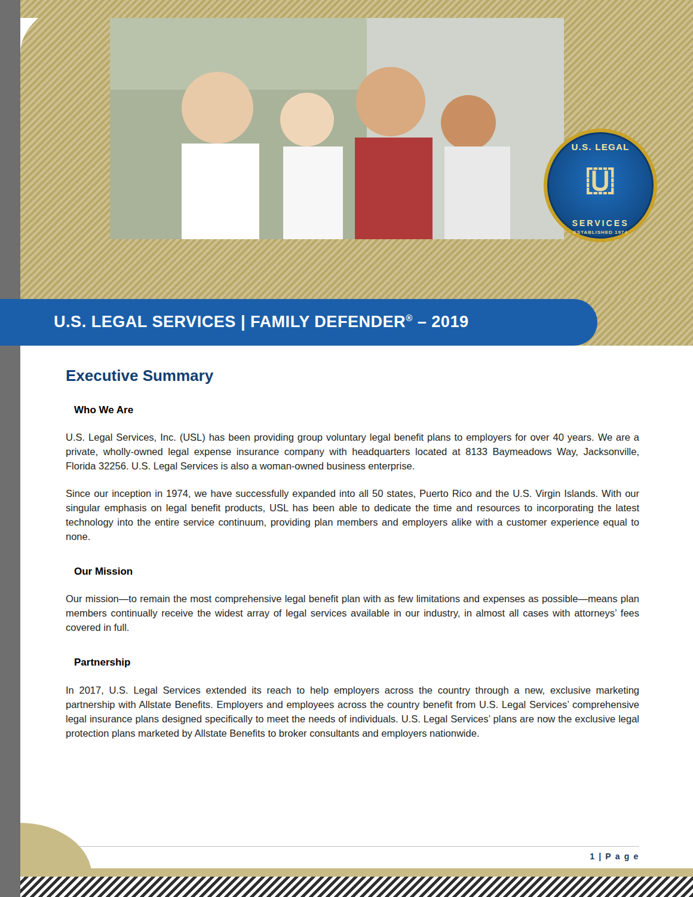U.S. LEGAL SERVICES | FAMILY DEFENDER® – 2019
U.S. LEGAL
🇺️
SERVICES
ESTABLISHED 1974
Executive Summary
Who We Are
U.S. Legal Services, Inc. (USL) has been providing group voluntary legal benefit plans to employers for over 40 years. We are a private, wholly-owned legal expense insurance company with headquarters located at 8133 Baymeadows Way, Jacksonville, Florida 32256. U.S. Legal Services is also a woman-owned business enterprise.
Since our inception in 1974, we have successfully expanded into all 50 states, Puerto Rico and the U.S. Virgin Islands. With our singular emphasis on legal benefit products, USL has been able to dedicate the time and resources to incorporating the latest technology into the entire service continuum, providing plan members and employers alike with a customer experience equal to none.
Our Mission
Our mission—to remain the most comprehensive legal benefit plan with as few limitations and expenses as possible—means plan members continually receive the widest array of legal services available in our industry, in almost all cases with attorneys’ fees covered in full.
Partnership
In 2017, U.S. Legal Services extended its reach to help employers across the country through a new, exclusive marketing partnership with Allstate Benefits. Employers and employees across the country benefit from U.S. Legal Services’ comprehensive legal insurance plans designed specifically to meet the needs of individuals. U.S. Legal Services’ plans are now the exclusive legal protection plans marketed by Allstate Benefits to broker consultants and employers nationwide.
1 | P a g e